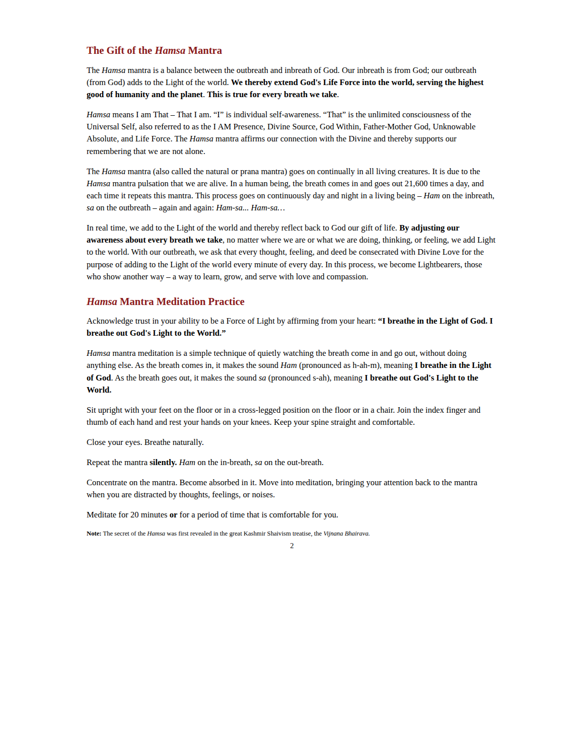The Gift of the Hamsa Mantra
The Hamsa mantra is a balance between the outbreath and inbreath of God. Our inbreath is from God; our outbreath (from God) adds to the Light of the world. We thereby extend God's Life Force into the world, serving the highest good of humanity and the planet. This is true for every breath we take.
Hamsa means I am That – That I am. “I” is individual self-awareness. “That” is the unlimited consciousness of the Universal Self, also referred to as the I AM Presence, Divine Source, God Within, Father-Mother God, Unknowable Absolute, and Life Force. The Hamsa mantra affirms our connection with the Divine and thereby supports our remembering that we are not alone.
The Hamsa mantra (also called the natural or prana mantra) goes on continually in all living creatures. It is due to the Hamsa mantra pulsation that we are alive. In a human being, the breath comes in and goes out 21,600 times a day, and each time it repeats this mantra. This process goes on continuously day and night in a living being – Ham on the inbreath, sa on the outbreath – again and again: Ham-sa... Ham-sa…
In real time, we add to the Light of the world and thereby reflect back to God our gift of life. By adjusting our awareness about every breath we take, no matter where we are or what we are doing, thinking, or feeling, we add Light to the world. With our outbreath, we ask that every thought, feeling, and deed be consecrated with Divine Love for the purpose of adding to the Light of the world every minute of every day. In this process, we become Lightbearers, those who show another way – a way to learn, grow, and serve with love and compassion.
Hamsa Mantra Meditation Practice
Acknowledge trust in your ability to be a Force of Light by affirming from your heart: “I breathe in the Light of God. I breathe out God's Light to the World.”
Hamsa mantra meditation is a simple technique of quietly watching the breath come in and go out, without doing anything else. As the breath comes in, it makes the sound Ham (pronounced as h-ah-m), meaning I breathe in the Light of God. As the breath goes out, it makes the sound sa (pronounced s-ah), meaning I breathe out God's Light to the World.
Sit upright with your feet on the floor or in a cross-legged position on the floor or in a chair. Join the index finger and thumb of each hand and rest your hands on your knees. Keep your spine straight and comfortable.
Close your eyes. Breathe naturally.
Repeat the mantra silently. Ham on the in-breath, sa on the out-breath.
Concentrate on the mantra. Become absorbed in it. Move into meditation, bringing your attention back to the mantra when you are distracted by thoughts, feelings, or noises.
Meditate for 20 minutes or for a period of time that is comfortable for you.
Note: The secret of the Hamsa was first revealed in the great Kashmir Shaivism treatise, the Vijnana Bhairava.
2